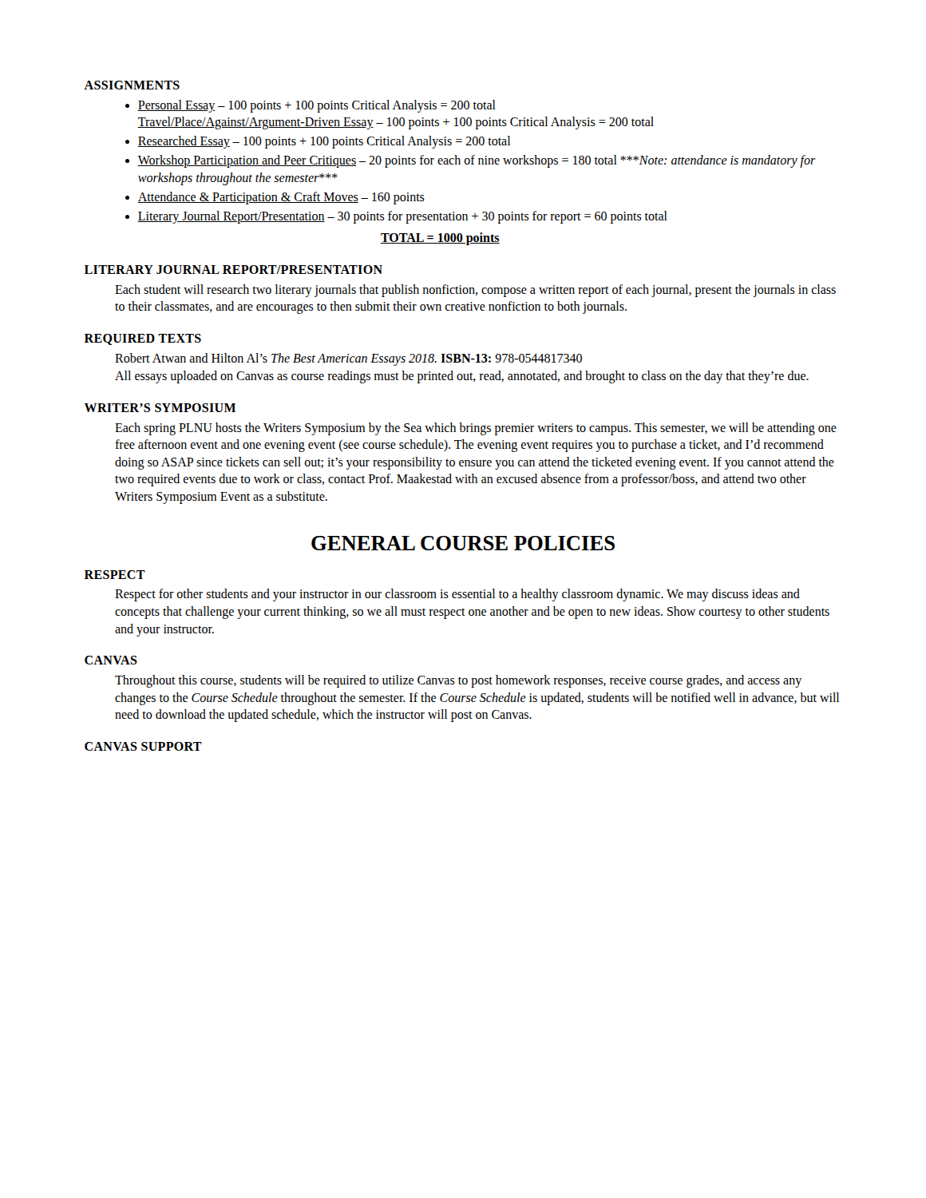ASSIGNMENTS
Personal Essay – 100 points + 100 points Critical Analysis = 200 total
Travel/Place/Against/Argument-Driven Essay – 100 points + 100 points Critical Analysis = 200 total
Researched Essay – 100 points + 100 points Critical Analysis = 200 total
Workshop Participation and Peer Critiques – 20 points for each of nine workshops = 180 total ***Note: attendance is mandatory for workshops throughout the semester***
Attendance & Participation & Craft Moves – 160 points
Literary Journal Report/Presentation – 30 points for presentation + 30 points for report = 60 points total
TOTAL = 1000 points
LITERARY JOURNAL REPORT/PRESENTATION
Each student will research two literary journals that publish nonfiction, compose a written report of each journal, present the journals in class to their classmates, and are encourages to then submit their own creative nonfiction to both journals.
REQUIRED TEXTS
Robert Atwan and Hilton Al’s The Best American Essays 2018. ISBN-13: 978-0544817340
All essays uploaded on Canvas as course readings must be printed out, read, annotated, and brought to class on the day that they’re due.
WRITER’S SYMPOSIUM
Each spring PLNU hosts the Writers Symposium by the Sea which brings premier writers to campus. This semester, we will be attending one free afternoon event and one evening event (see course schedule). The evening event requires you to purchase a ticket, and I’d recommend doing so ASAP since tickets can sell out; it’s your responsibility to ensure you can attend the ticketed evening event. If you cannot attend the two required events due to work or class, contact Prof. Maakestad with an excused absence from a professor/boss, and attend two other Writers Symposium Event as a substitute.
GENERAL COURSE POLICIES
RESPECT
Respect for other students and your instructor in our classroom is essential to a healthy classroom dynamic. We may discuss ideas and concepts that challenge your current thinking, so we all must respect one another and be open to new ideas. Show courtesy to other students and your instructor.
CANVAS
Throughout this course, students will be required to utilize Canvas to post homework responses, receive course grades, and access any changes to the Course Schedule throughout the semester. If the Course Schedule is updated, students will be notified well in advance, but will need to download the updated schedule, which the instructor will post on Canvas.
CANVAS SUPPORT